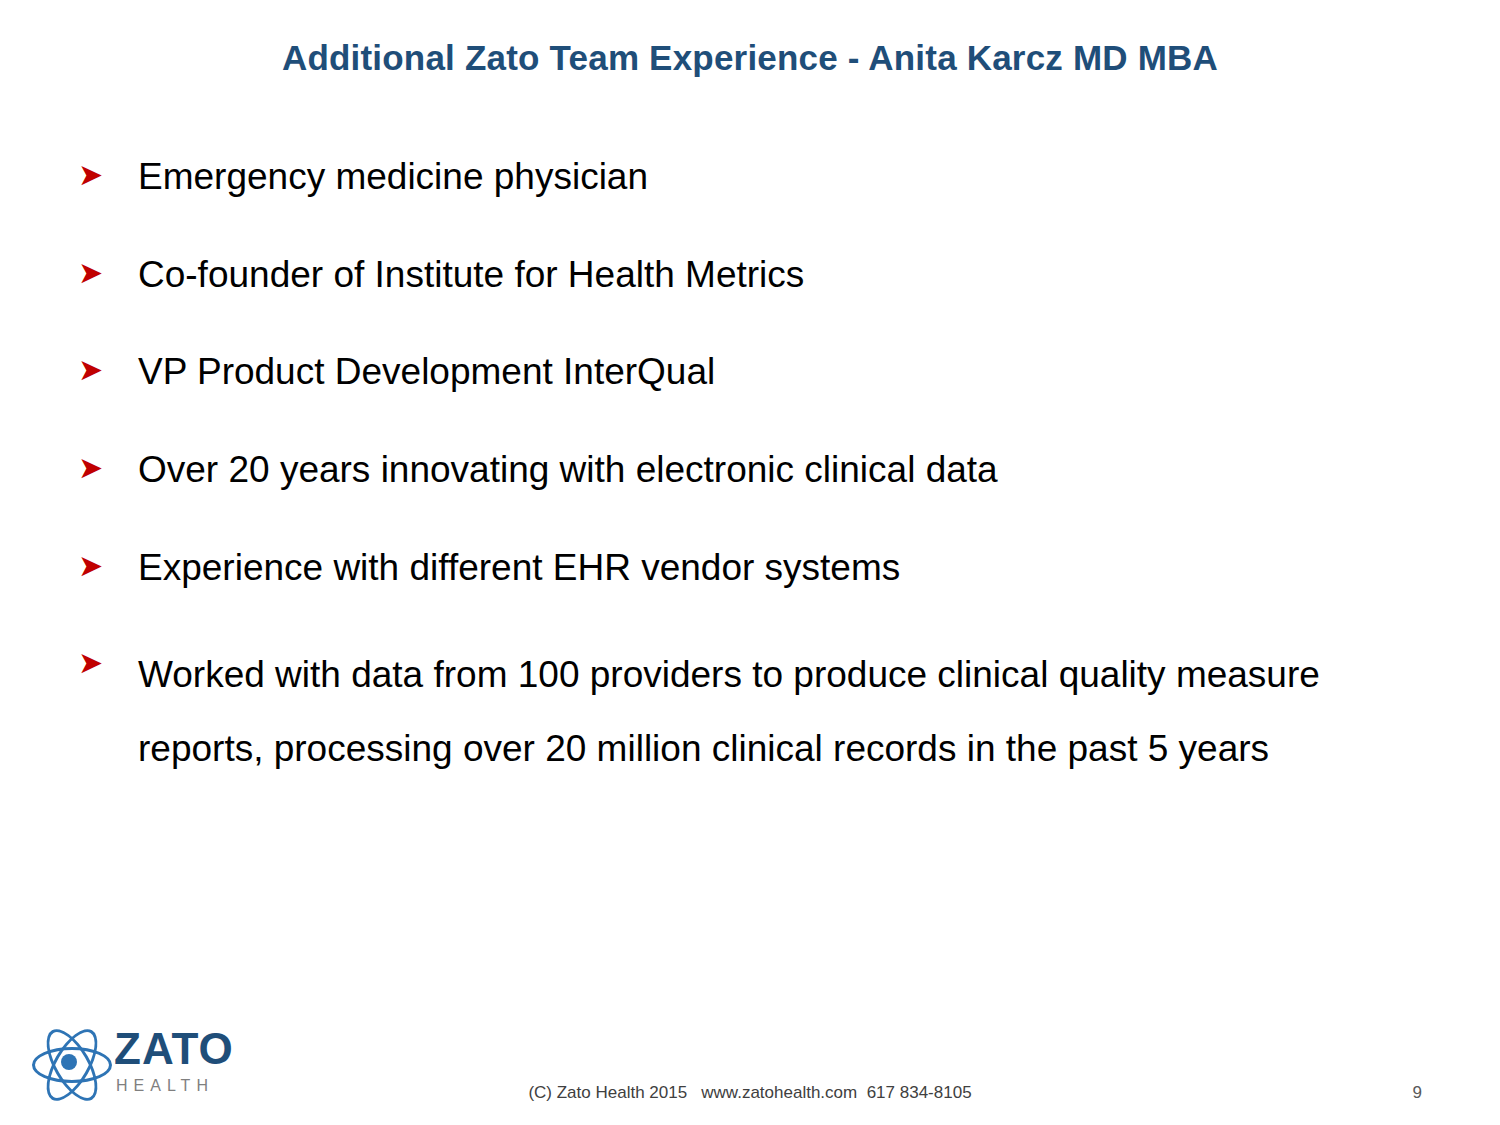Additional Zato Team Experience - Anita Karcz MD MBA
Emergency medicine physician
Co-founder of Institute for Health Metrics
VP Product Development InterQual
Over 20 years innovating with electronic clinical data
Experience with different EHR vendor systems
Worked with data from 100 providers to produce clinical quality measure reports, processing over 20 million clinical records in the past 5 years
ZATO
HEALTH
(C) Zato Health 2015 www.zatohealth.com 617 834-8105
9